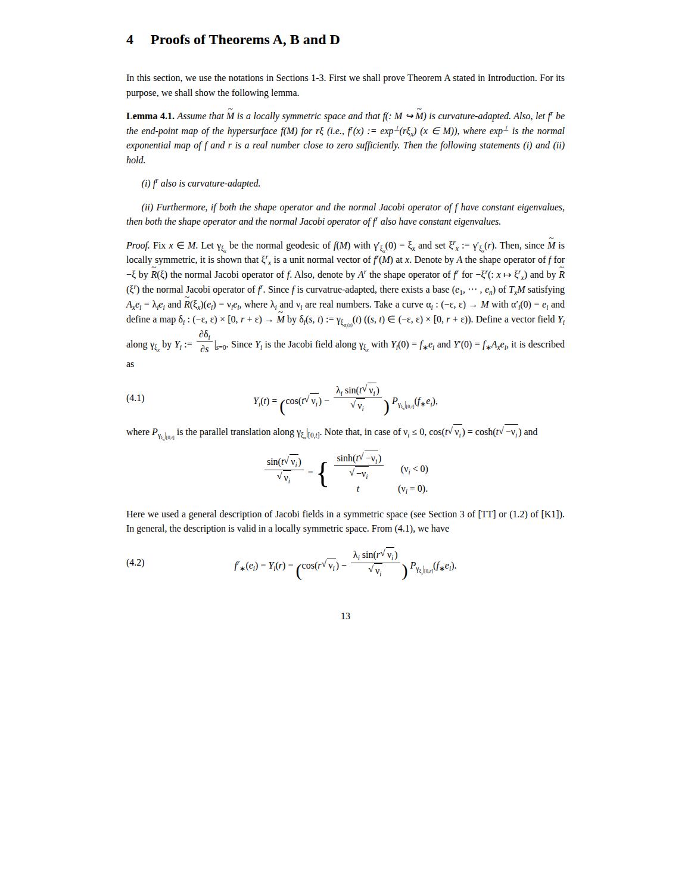4 Proofs of Theorems A, B and D
In this section, we use the notations in Sections 1-3. First we shall prove Theorem A stated in Introduction. For its purpose, we shall show the following lemma.
Lemma 4.1. Assume that M is a locally symmetric space and that f(: M ↪ M) is curvature-adapted. Also, let fr be the end-point map of the hypersurface f(M) for rξ (i.e., fr(x) := exp⊥(rξx) (x ∈ M)), where exp⊥ is the normal exponential map of f and r is a real number close to zero sufficiently. Then the following statements (i) and (ii) hold.
(i) fr also is curvature-adapted.
(ii) Furthermore, if both the shape operator and the normal Jacobi operator of f have constant eigenvalues, then both the shape operator and the normal Jacobi operator of fr also have constant eigenvalues.
Proof. Fix x ∈ M. Let γξx be the normal geodesic of f(M) with γ′ξx(0) = ξx and set ξrx := γ′ξx(r). Then, since M is locally symmetric, it is shown that ξrx is a unit normal vector of fr(M) at x. Denote by A the shape operator of f for −ξ by R(ξ) the normal Jacobi operator of f. Also, denote by Ar the shape operator of fr for −ξr(: x ↦ ξrx) and by R(ξr) the normal Jacobi operator of fr. Since f is curvatrue-adapted, there exists a base (e1, ··· , en) of TxM satisfying Axei = λiei and R(ξx)(ei) = νiei, where λi and νi are real numbers. Take a curve αi : (−ε, ε) → M with α′i(0) = ei and define a map δi : (−ε, ε) × [0, r + ε) → M by δi(s, t) := γξαi(s)(t) ((s, t) ∈ (−ε, ε) × [0, r + ε)). Define a vector field Yi along γξx by Yi := ∂δi∂s|s=0. Since Yi is the Jacobi field along γξx with Yi(0) = f∗ei and Y′(0) = f∗Axei, it is described as
(4.1)
Yi(t) = (cos(tνi) − λi sin(tνi) νi) Pγξx|[0,t](f∗ei),
where Pγξx|[0,t] is the parallel translation along γξx|[0,t]. Note that, in case of νi ≤ 0, cos(tνi) = cosh(t−νi) and
sin(tνi) νi = { sinh(t−νi)−νi(νi < 0) t(νi = 0).
Here we used a general description of Jacobi fields in a symmetric space (see Section 3 of [TT] or (1.2) of [K1]). In general, the description is valid in a locally symmetric space. From (4.1), we have
(4.2)
fr∗(ei) = Yi(r) = (cos(rνi) − λi sin(rνi) νi) Pγξx|[0,r](f∗ei).
13